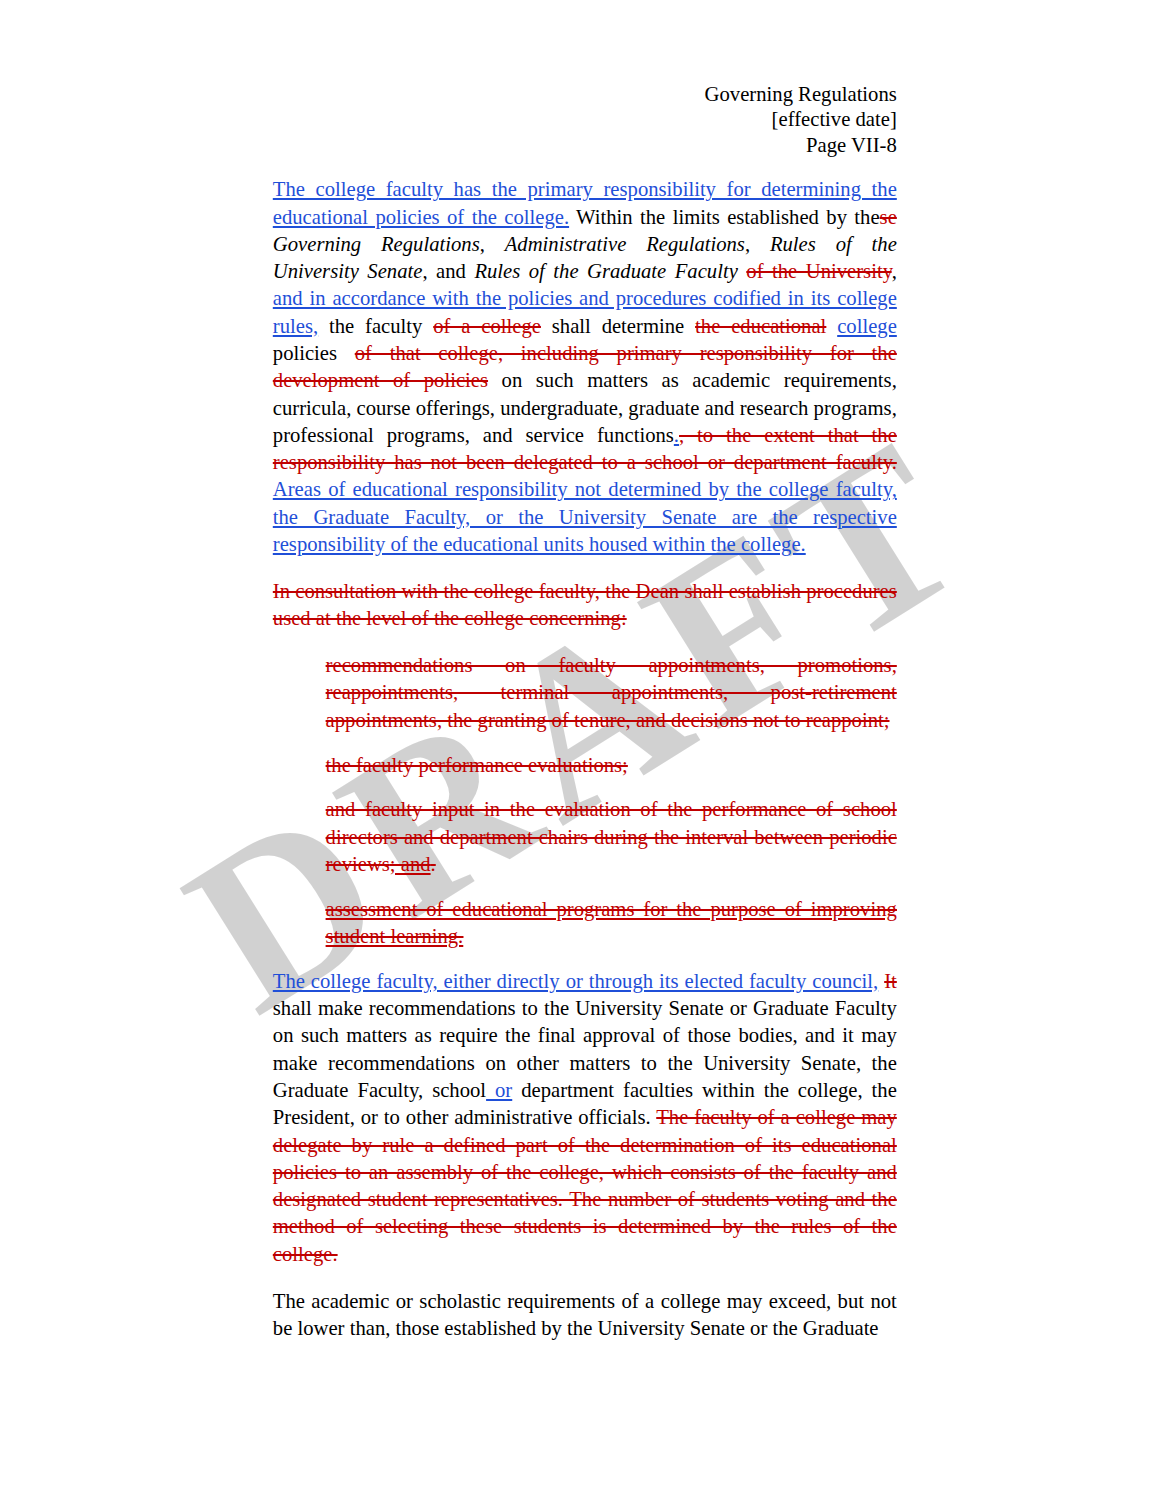DRAFT
Governing Regulations
[effective date]
Page VII-8
The college faculty has the primary responsibility for determining the educational policies of the college. Within the limits established by these Governing Regulations, Administrative Regulations, Rules of the University Senate, and Rules of the Graduate Faculty of the University, and in accordance with the policies and procedures codified in its college rules, the faculty of a college shall determine the educational college policies of that college, including primary responsibility for the development of policies on such matters as academic requirements, curricula, course offerings, undergraduate, graduate and research programs, professional programs, and service functions., to the extent that the responsibility has not been delegated to a school or department faculty. Areas of educational responsibility not determined by the college faculty, the Graduate Faculty, or the University Senate are the respective responsibility of the educational units housed within the college.
In consultation with the college faculty, the Dean shall establish procedures used at the level of the college concerning:
recommendations on faculty appointments, promotions, reappointments, terminal appointments, post-retirement appointments, the granting of tenure, and decisions not to reappoint;
the faculty performance evaluations;
and faculty input in the evaluation of the performance of school directors and department chairs during the interval between periodic reviews; and.
assessment of educational programs for the purpose of improving student learning.
The college faculty, either directly or through its elected faculty council, It shall make recommendations to the University Senate or Graduate Faculty on such matters as require the final approval of those bodies, and it may make recommendations on other matters to the University Senate, the Graduate Faculty, school or department faculties within the college, the President, or to other administrative officials. The faculty of a college may delegate by rule a defined part of the determination of its educational policies to an assembly of the college, which consists of the faculty and designated student representatives. The number of students voting and the method of selecting these students is determined by the rules of the college.
The academic or scholastic requirements of a college may exceed, but not be lower than, those established by the University Senate or the Graduate